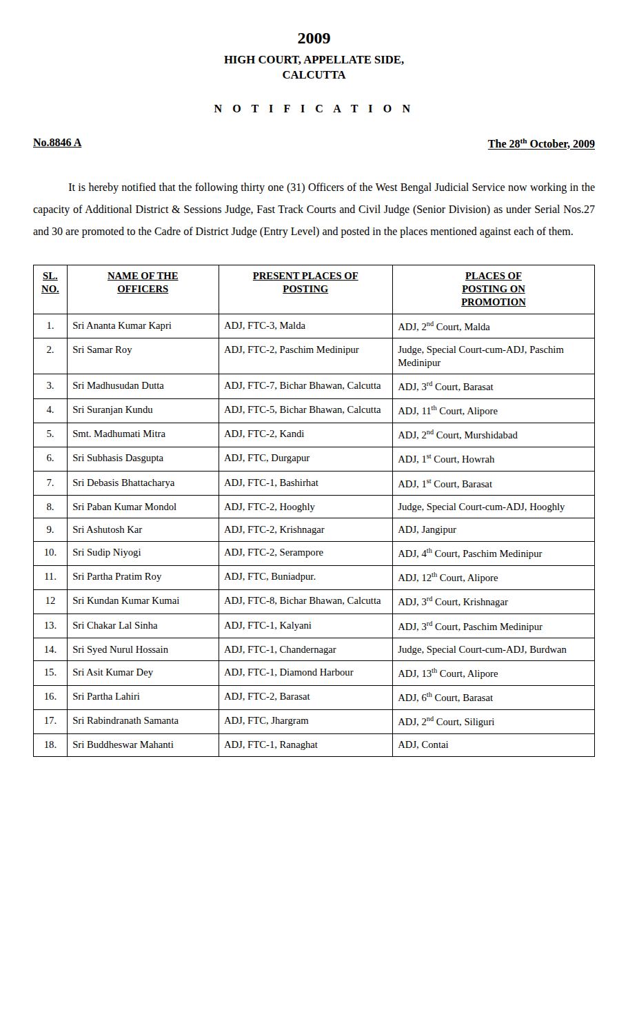2009
HIGH COURT, APPELLATE SIDE,
CALCUTTA
N O T I F I C A T I O N
No.8846 A The 28th October, 2009
It is hereby notified that the following thirty one (31) Officers of the West Bengal Judicial Service now working in the capacity of Additional District & Sessions Judge, Fast Track Courts and Civil Judge (Senior Division) as under Serial Nos.27 and 30 are promoted to the Cadre of District Judge (Entry Level) and posted in the places mentioned against each of them.
| SL. NO. | NAME OF THE OFFICERS | PRESENT PLACES OF POSTING | PLACES OF POSTING ON PROMOTION |
| --- | --- | --- | --- |
| 1. | Sri Ananta Kumar Kapri | ADJ, FTC-3, Malda | ADJ, 2 nd Court, Malda |
| 2. | Sri Samar Roy | ADJ, FTC-2, Paschim Medinipur | Judge, Special Court-cum-ADJ, Paschim Medinipur |
| 3. | Sri Madhusudan Dutta | ADJ, FTC-7, Bichar Bhawan, Calcutta | ADJ, 3 rd Court, Barasat |
| 4. | Sri Suranjan Kundu | ADJ, FTC-5, Bichar Bhawan, Calcutta | ADJ, 11 th Court, Alipore |
| 5. | Smt. Madhumati Mitra | ADJ, FTC-2, Kandi | ADJ, 2 nd Court, Murshidabad |
| 6. | Sri Subhasis Dasgupta | ADJ, FTC, Durgapur | ADJ, 1 st Court, Howrah |
| 7. | Sri Debasis Bhattacharya | ADJ, FTC-1, Bashirhat | ADJ, 1 st Court, Barasat |
| 8. | Sri Paban Kumar Mondol | ADJ, FTC-2, Hooghly | Judge, Special Court-cum-ADJ, Hooghly |
| 9. | Sri Ashutosh Kar | ADJ, FTC-2, Krishnagar | ADJ, Jangipur |
| 10. | Sri Sudip Niyogi | ADJ, FTC-2, Serampore | ADJ, 4 th Court, Paschim Medinipur |
| 11. | Sri Partha Pratim Roy | ADJ, FTC, Buniadpur. | ADJ, 12 th Court, Alipore |
| 12 | Sri Kundan Kumar Kumai | ADJ, FTC-8, Bichar Bhawan, Calcutta | ADJ, 3 rd Court, Krishnagar |
| 13. | Sri Chakar Lal Sinha | ADJ, FTC-1, Kalyani | ADJ, 3 rd Court, Paschim Medinipur |
| 14. | Sri Syed Nurul Hossain | ADJ, FTC-1, Chandernagar | Judge, Special Court-cum-ADJ, Burdwan |
| 15. | Sri Asit Kumar Dey | ADJ, FTC-1, Diamond Harbour | ADJ, 13 th Court, Alipore |
| 16. | Sri Partha Lahiri | ADJ, FTC-2, Barasat | ADJ, 6 th Court, Barasat |
| 17. | Sri Rabindranath Samanta | ADJ, FTC, Jhargram | ADJ, 2 nd Court, Siliguri |
| 18. | Sri Buddheswar Mahanti | ADJ, FTC-1, Ranaghat | ADJ, Contai |